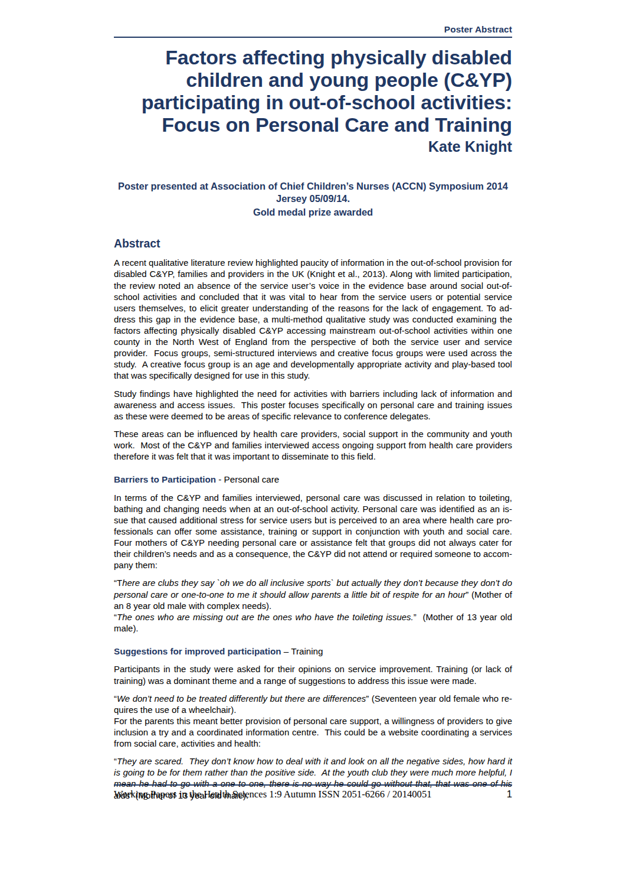Poster Abstract
Factors affecting physically disabled children and young people (C&YP) participating in out-of-school activities:
Focus on Personal Care and Training
Kate Knight
Poster presented at Association of Chief Children’s Nurses (ACCN) Symposium 2014 Jersey 05/09/14. Gold medal prize awarded
Abstract
A recent qualitative literature review highlighted paucity of information in the out-of-school provision for disabled C&YP, families and providers in the UK (Knight et al., 2013). Along with limited participation, the review noted an absence of the service user’s voice in the evidence base around social out-of-school activities and concluded that it was vital to hear from the service users or potential service users themselves, to elicit greater understanding of the reasons for the lack of engagement. To address this gap in the evidence base, a multi-method qualitative study was conducted examining the factors affecting physically disabled C&YP accessing mainstream out-of-school activities within one county in the North West of England from the perspective of both the service user and service provider. Focus groups, semi-structured interviews and creative focus groups were used across the study. A creative focus group is an age and developmentally appropriate activity and play-based tool that was specifically designed for use in this study.
Study findings have highlighted the need for activities with barriers including lack of information and awareness and access issues. This poster focuses specifically on personal care and training issues as these were deemed to be areas of specific relevance to conference delegates.
These areas can be influenced by health care providers, social support in the community and youth work. Most of the C&YP and families interviewed access ongoing support from health care providers therefore it was felt that it was important to disseminate to this field.
Barriers to Participation - Personal care
In terms of the C&YP and families interviewed, personal care was discussed in relation to toileting, bathing and changing needs when at an out-of-school activity. Personal care was identified as an issue that caused additional stress for service users but is perceived to an area where health care professionals can offer some assistance, training or support in conjunction with youth and social care. Four mothers of C&YP needing personal care or assistance felt that groups did not always cater for their children’s needs and as a consequence, the C&YP did not attend or required someone to accompany them:
“There are clubs they say `oh we do all inclusive sports` but actually they don’t because they don’t do personal care or one-to-one to me it should allow parents a little bit of respite for an hour” (Mother of an 8 year old male with complex needs).
“The ones who are missing out are the ones who have the toileting issues.” (Mother of 13 year old male).
Suggestions for improved participation – Training
Participants in the study were asked for their opinions on service improvement. Training (or lack of training) was a dominant theme and a range of suggestions to address this issue were made.
“We don’t need to be treated differently but there are differences” (Seventeen year old female who requires the use of a wheelchair).
For the parents this meant better provision of personal care support, a willingness of providers to give inclusion a try and a coordinated information centre. This could be a website coordinating a services from social care, activities and health:
“They are scared. They don’t know how to deal with it and look on all the negative sides, how hard it is going to be for them rather than the positive side. At the youth club they were much more helpful, I mean he had to go with a one to one, there is no way he could go without that, that was one of his aids” (Mother of 13 year old male).
Working Papers in the Health Sciences 1:9 Autumn ISSN 2051-6266 / 20140051 1